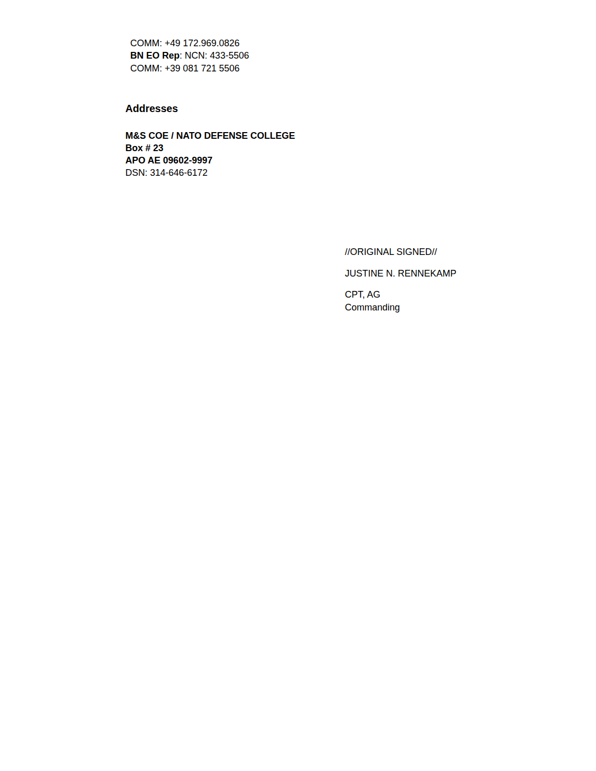COMM: +49 172.969.0826
BN EO Rep: NCN: 433-5506
COMM: +39 081 721 5506
Addresses
M&S COE / NATO DEFENSE COLLEGE
Box # 23
APO AE 09602-9997
DSN: 314-646-6172
//ORIGINAL SIGNED//
JUSTINE N. RENNEKAMP
CPT, AG
Commanding